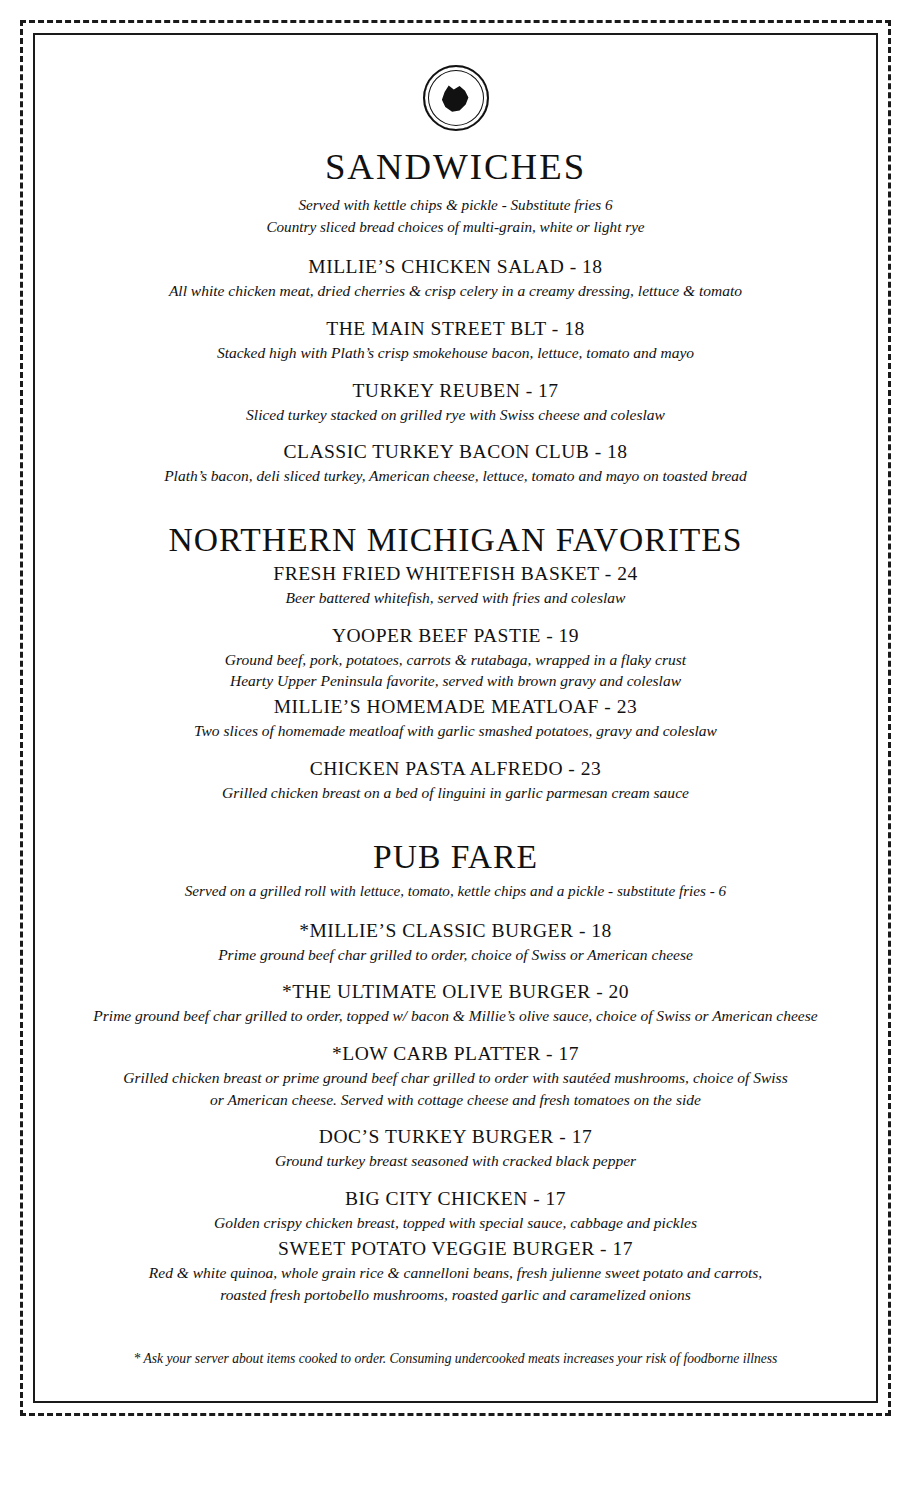SANDWICHES
Served with kettle chips & pickle - Substitute fries 6
Country sliced bread choices of multi-grain, white or light rye
MILLIE’S CHICKEN SALAD - 18
All white chicken meat, dried cherries & crisp celery in a creamy dressing, lettuce & tomato
THE MAIN STREET BLT - 18
Stacked high with Plath’s crisp smokehouse bacon, lettuce, tomato and mayo
TURKEY REUBEN - 17
Sliced turkey stacked on grilled rye with Swiss cheese and coleslaw
CLASSIC TURKEY BACON CLUB - 18
Plath’s bacon, deli sliced turkey, American cheese, lettuce, tomato and mayo on toasted bread
NORTHERN MICHIGAN FAVORITES
FRESH FRIED WHITEFISH BASKET - 24
Beer battered whitefish, served with fries and coleslaw
YOOPER BEEF PASTIE - 19
Ground beef, pork, potatoes, carrots & rutabaga, wrapped in a flaky crust
Hearty Upper Peninsula favorite, served with brown gravy and coleslaw
MILLIE’S HOMEMADE MEATLOAF - 23
Two slices of homemade meatloaf with garlic smashed potatoes, gravy and coleslaw
CHICKEN PASTA ALFREDO - 23
Grilled chicken breast on a bed of linguini in garlic parmesan cream sauce
PUB FARE
Served on a grilled roll with lettuce, tomato, kettle chips and a pickle - substitute fries - 6
*MILLIE’S CLASSIC BURGER - 18
Prime ground beef char grilled to order, choice of Swiss or American cheese
*THE ULTIMATE OLIVE BURGER - 20
Prime ground beef char grilled to order, topped w/ bacon & Millie’s olive sauce, choice of Swiss or American cheese
*LOW CARB PLATTER - 17
Grilled chicken breast or prime ground beef char grilled to order with sautéed mushrooms, choice of Swiss
or American cheese. Served with cottage cheese and fresh tomatoes on the side
DOC’S TURKEY BURGER - 17
Ground turkey breast seasoned with cracked black pepper
BIG CITY CHICKEN - 17
Golden crispy chicken breast, topped with special sauce, cabbage and pickles
SWEET POTATO VEGGIE BURGER - 17
Red & white quinoa, whole grain rice & cannelloni beans, fresh julienne sweet potato and carrots,
roasted fresh portobello mushrooms, roasted garlic and caramelized onions
* Ask your server about items cooked to order. Consuming undercooked meats increases your risk of foodborne illness